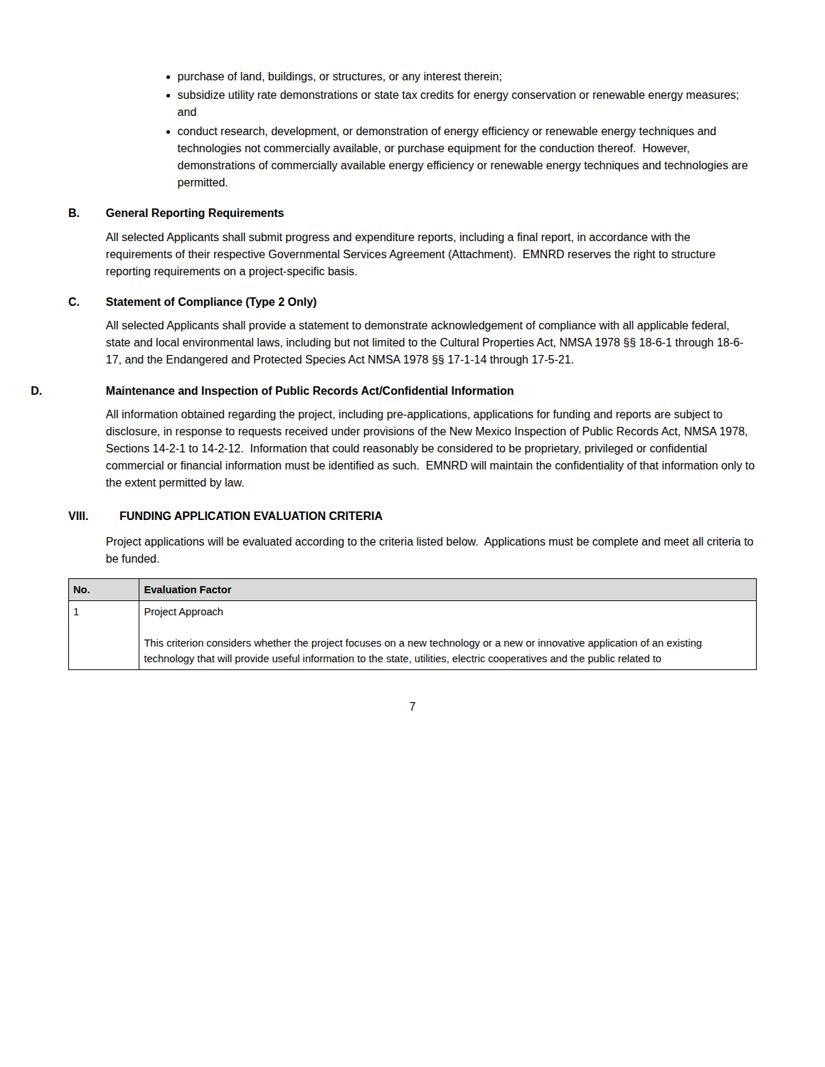purchase of land, buildings, or structures, or any interest therein;
subsidize utility rate demonstrations or state tax credits for energy conservation or renewable energy measures; and
conduct research, development, or demonstration of energy efficiency or renewable energy techniques and technologies not commercially available, or purchase equipment for the conduction thereof. However, demonstrations of commercially available energy efficiency or renewable energy techniques and technologies are permitted.
B. General Reporting Requirements
All selected Applicants shall submit progress and expenditure reports, including a final report, in accordance with the requirements of their respective Governmental Services Agreement (Attachment). EMNRD reserves the right to structure reporting requirements on a project-specific basis.
C. Statement of Compliance (Type 2 Only)
All selected Applicants shall provide a statement to demonstrate acknowledgement of compliance with all applicable federal, state and local environmental laws, including but not limited to the Cultural Properties Act, NMSA 1978 §§ 18-6-1 through 18-6-17, and the Endangered and Protected Species Act NMSA 1978 §§ 17-1-14 through 17-5-21.
D. Maintenance and Inspection of Public Records Act/Confidential Information
All information obtained regarding the project, including pre-applications, applications for funding and reports are subject to disclosure, in response to requests received under provisions of the New Mexico Inspection of Public Records Act, NMSA 1978, Sections 14-2-1 to 14-2-12. Information that could reasonably be considered to be proprietary, privileged or confidential commercial or financial information must be identified as such. EMNRD will maintain the confidentiality of that information only to the extent permitted by law.
VIII. FUNDING APPLICATION EVALUATION CRITERIA
Project applications will be evaluated according to the criteria listed below. Applications must be complete and meet all criteria to be funded.
| No. | Evaluation Factor |
| --- | --- |
| 1 | Project Approach This criterion considers whether the project focuses on a new technology or a new or innovative application of an existing technology that will provide useful information to the state, utilities, electric cooperatives and the public related to |
7